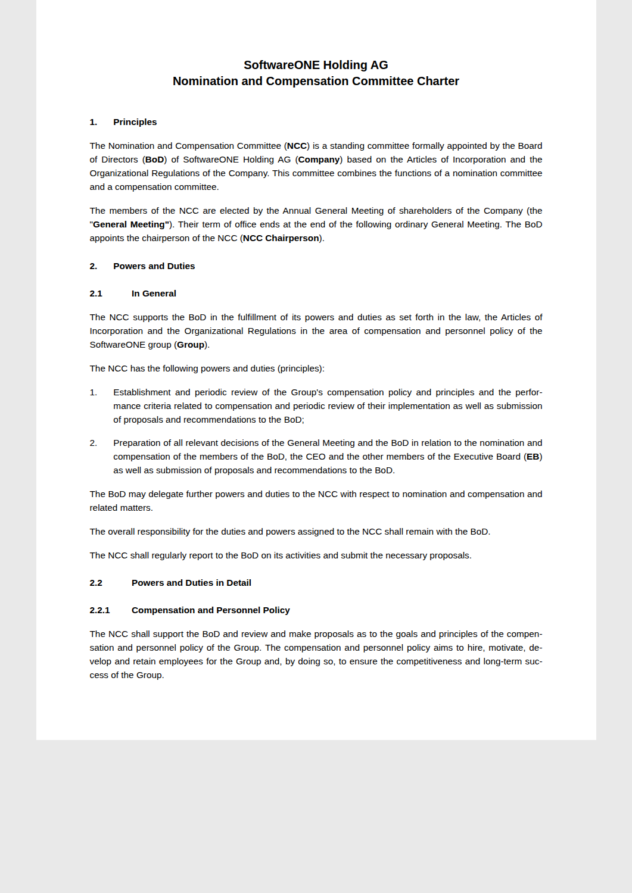SoftwareONE Holding AG
Nomination and Compensation Committee Charter
1. Principles
The Nomination and Compensation Committee (NCC) is a standing committee formally appointed by the Board of Directors (BoD) of SoftwareONE Holding AG (Company) based on the Articles of Incorporation and the Organizational Regulations of the Company. This committee combines the functions of a nomination committee and a compensation committee.
The members of the NCC are elected by the Annual General Meeting of shareholders of the Company (the "General Meeting"). Their term of office ends at the end of the following ordinary General Meeting. The BoD appoints the chairperson of the NCC (NCC Chairperson).
2. Powers and Duties
2.1 In General
The NCC supports the BoD in the fulfillment of its powers and duties as set forth in the law, the Articles of Incorporation and the Organizational Regulations in the area of compensation and personnel policy of the SoftwareONE group (Group).
The NCC has the following powers and duties (principles):
Establishment and periodic review of the Group's compensation policy and principles and the performance criteria related to compensation and periodic review of their implementation as well as submission of proposals and recommendations to the BoD;
Preparation of all relevant decisions of the General Meeting and the BoD in relation to the nomination and compensation of the members of the BoD, the CEO and the other members of the Executive Board (EB) as well as submission of proposals and recommendations to the BoD.
The BoD may delegate further powers and duties to the NCC with respect to nomination and compensation and related matters.
The overall responsibility for the duties and powers assigned to the NCC shall remain with the BoD.
The NCC shall regularly report to the BoD on its activities and submit the necessary proposals.
2.2 Powers and Duties in Detail
2.2.1 Compensation and Personnel Policy
The NCC shall support the BoD and review and make proposals as to the goals and principles of the compensation and personnel policy of the Group. The compensation and personnel policy aims to hire, motivate, develop and retain employees for the Group and, by doing so, to ensure the competitiveness and long-term success of the Group.